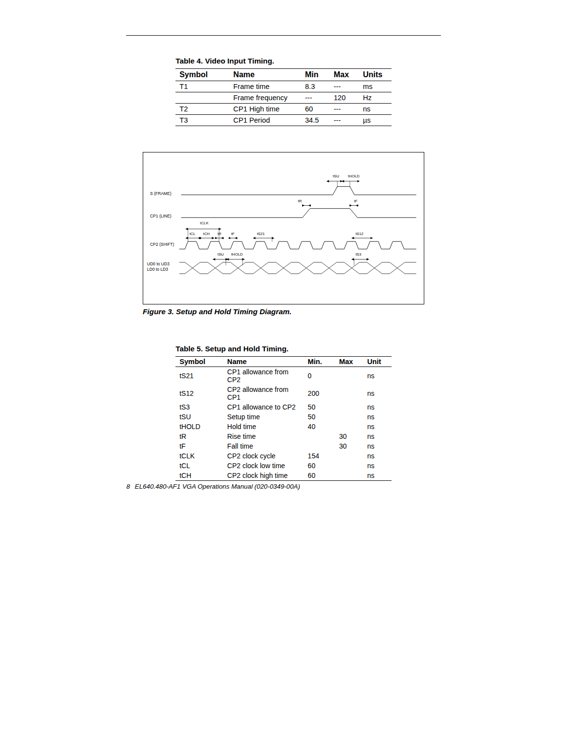Table 4. Video Input Timing.
| Symbol | Name | Min | Max | Units |
| --- | --- | --- | --- | --- |
| T1 | Frame time | 8.3 | --- | ms |
| | Frame frequency | --- | 120 | Hz |
| T2 | CP1 High time | 60 | --- | ns |
| T3 | CP1 Period | 34.5 | --- | µs |
S (FRAME) CP1 (LINE) CP2 (SHIFT) UD0 to UD3 LD0 to LD3 tSU tHOLD tR tF tCLK tCL tCH tR tF tS21 tS12 tSU tHOLD tS3
Figure 3. Setup and Hold Timing Diagram.
Table 5. Setup and Hold Timing.
| Symbol | Name | Min. | Max | Unit |
| --- | --- | --- | --- | --- |
| tS21 | CP1 allowance from CP2 | 0 | | ns |
| tS12 | CP2 allowance from CP1 | 200 | | ns |
| tS3 | CP1 allowance to CP2 | 50 | | ns |
| tSU | Setup time | 50 | | ns |
| tHOLD | Hold time | 40 | | ns |
| tR | Rise time | | 30 | ns |
| tF | Fall time | | 30 | ns |
| tCLK | CP2 clock cycle | 154 | | ns |
| tCL | CP2 clock low time | 60 | | ns |
| tCH | CP2 clock high time | 60 | | ns |
8 EL640.480-AF1 VGA Operations Manual (020-0349-00A)